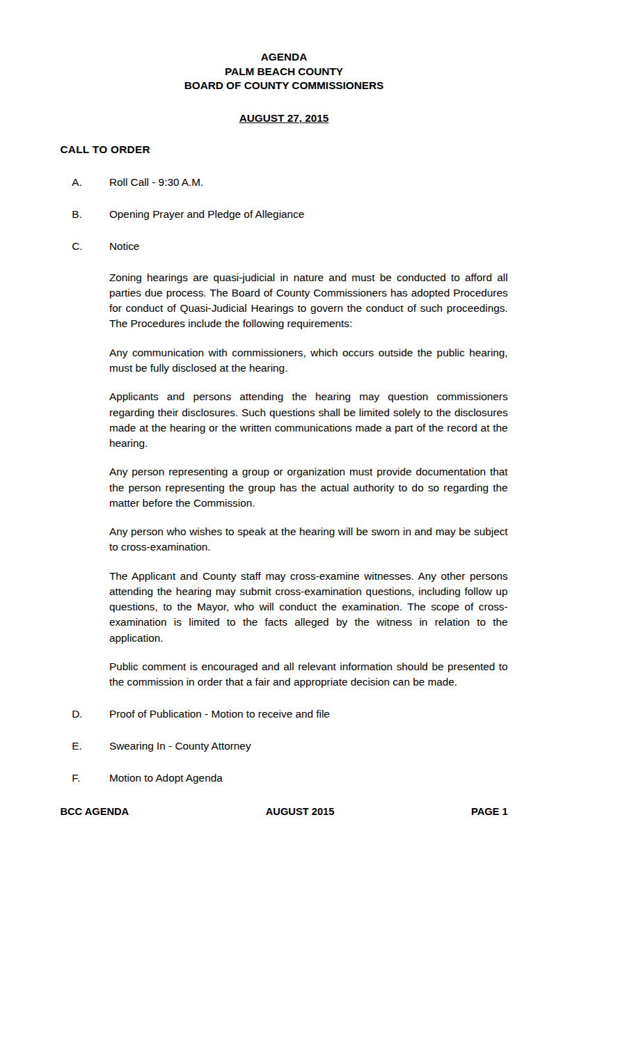AGENDA PALM BEACH COUNTY BOARD OF COUNTY COMMISSIONERS
AUGUST 27, 2015
CALL TO ORDER
A. Roll Call - 9:30 A.M.
B. Opening Prayer and Pledge of Allegiance
C. Notice
Zoning hearings are quasi-judicial in nature and must be conducted to afford all parties due process. The Board of County Commissioners has adopted Procedures for conduct of Quasi-Judicial Hearings to govern the conduct of such proceedings. The Procedures include the following requirements:
Any communication with commissioners, which occurs outside the public hearing, must be fully disclosed at the hearing.
Applicants and persons attending the hearing may question commissioners regarding their disclosures. Such questions shall be limited solely to the disclosures made at the hearing or the written communications made a part of the record at the hearing.
Any person representing a group or organization must provide documentation that the person representing the group has the actual authority to do so regarding the matter before the Commission.
Any person who wishes to speak at the hearing will be sworn in and may be subject to cross-examination.
The Applicant and County staff may cross-examine witnesses. Any other persons attending the hearing may submit cross-examination questions, including follow up questions, to the Mayor, who will conduct the examination. The scope of cross-examination is limited to the facts alleged by the witness in relation to the application.
Public comment is encouraged and all relevant information should be presented to the commission in order that a fair and appropriate decision can be made.
D. Proof of Publication - Motion to receive and file
E. Swearing In - County Attorney
F. Motion to Adopt Agenda
BCC AGENDA AUGUST 2015 PAGE 1